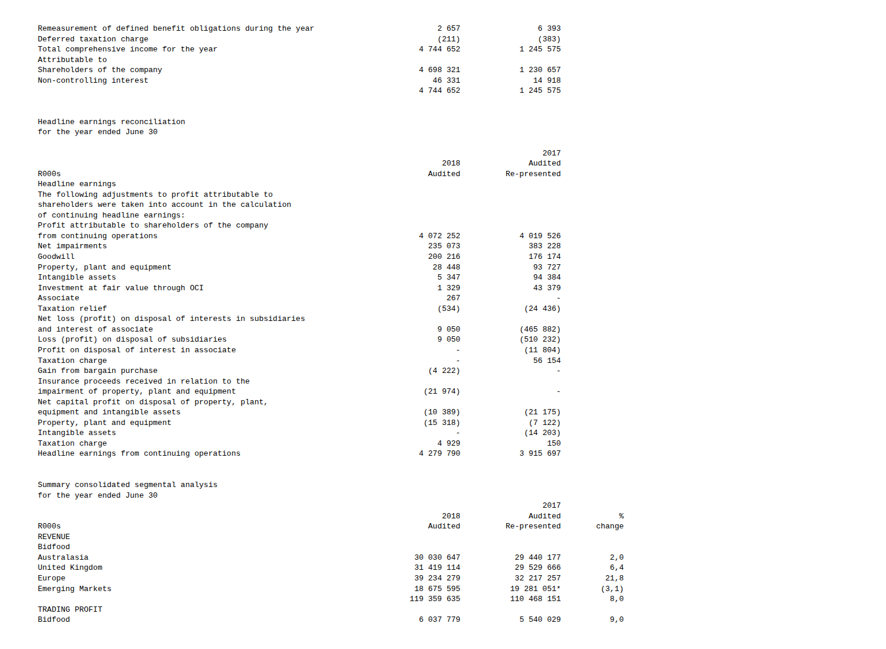| Remeasurement of defined benefit obligations during the year | 2 657 | 6 393 | |
| Deferred taxation charge | (211) | (383) | |
| Total comprehensive income for the year | 4 744 652 | 1 245 575 | |
| Attributable to | | | |
| Shareholders of the company | 4 698 321 | 1 230 657 | |
| Non-controlling interest | 46 331 | 14 918 | |
| | 4 744 652 | 1 245 575 | |
| Headline earnings reconciliation | | | |
| for the year ended June 30 | | | |
| | | 2017 | |
| | 2018 | Audited | |
| R000s | Audited | Re-presented | |
| Headline earnings | | | |
| The following adjustments to profit attributable to | | | |
| shareholders were taken into account in the calculation | | | |
| of continuing headline earnings: | | | |
| Profit attributable to shareholders of the company | | | |
| from continuing operations | 4 072 252 | 4 019 526 | |
| Net impairments | 235 073 | 383 228 | |
| Goodwill | 200 216 | 176 174 | |
| Property, plant and equipment | 28 448 | 93 727 | |
| Intangible assets | 5 347 | 94 384 | |
| Investment at fair value through OCI | 1 329 | 43 379 | |
| Associate | 267 | - | |
| Taxation relief | (534) | (24 436) | |
| Net loss (profit) on disposal of interests in subsidiaries | | | |
| and interest of associate | 9 050 | (465 882) | |
| Loss (profit) on disposal of subsidiaries | 9 050 | (510 232) | |
| Profit on disposal of interest in associate | - | (11 804) | |
| Taxation charge | - | 56 154 | |
| Gain from bargain purchase | (4 222) | - | |
| Insurance proceeds received in relation to the | | | |
| impairment of property, plant and equipment | (21 974) | - | |
| Net capital profit on disposal of property, plant, | | | |
| equipment and intangible assets | (10 389) | (21 175) | |
| Property, plant and equipment | (15 318) | (7 122) | |
| Intangible assets | - | (14 203) | |
| Taxation charge | 4 929 | 150 | |
| Headline earnings from continuing operations | 4 279 790 | 3 915 697 | |
| Summary consolidated segmental analysis | | | |
| for the year ended June 30 | | | |
| | | 2017 | |
| | 2018 | Audited | % |
| R000s | Audited | Re-presented | change |
| REVENUE | | | |
| Bidfood | | | |
| Australasia | 30 030 647 | 29 440 177 | 2,0 |
| United Kingdom | 31 419 114 | 29 529 666 | 6,4 |
| Europe | 39 234 279 | 32 217 257 | 21,8 |
| Emerging Markets | 18 675 595 | 19 281 051* | (3,1) |
| | 119 359 635 | 110 468 151 | 8,0 |
| TRADING PROFIT | | | |
| Bidfood | 6 037 779 | 5 540 029 | 9,0 |